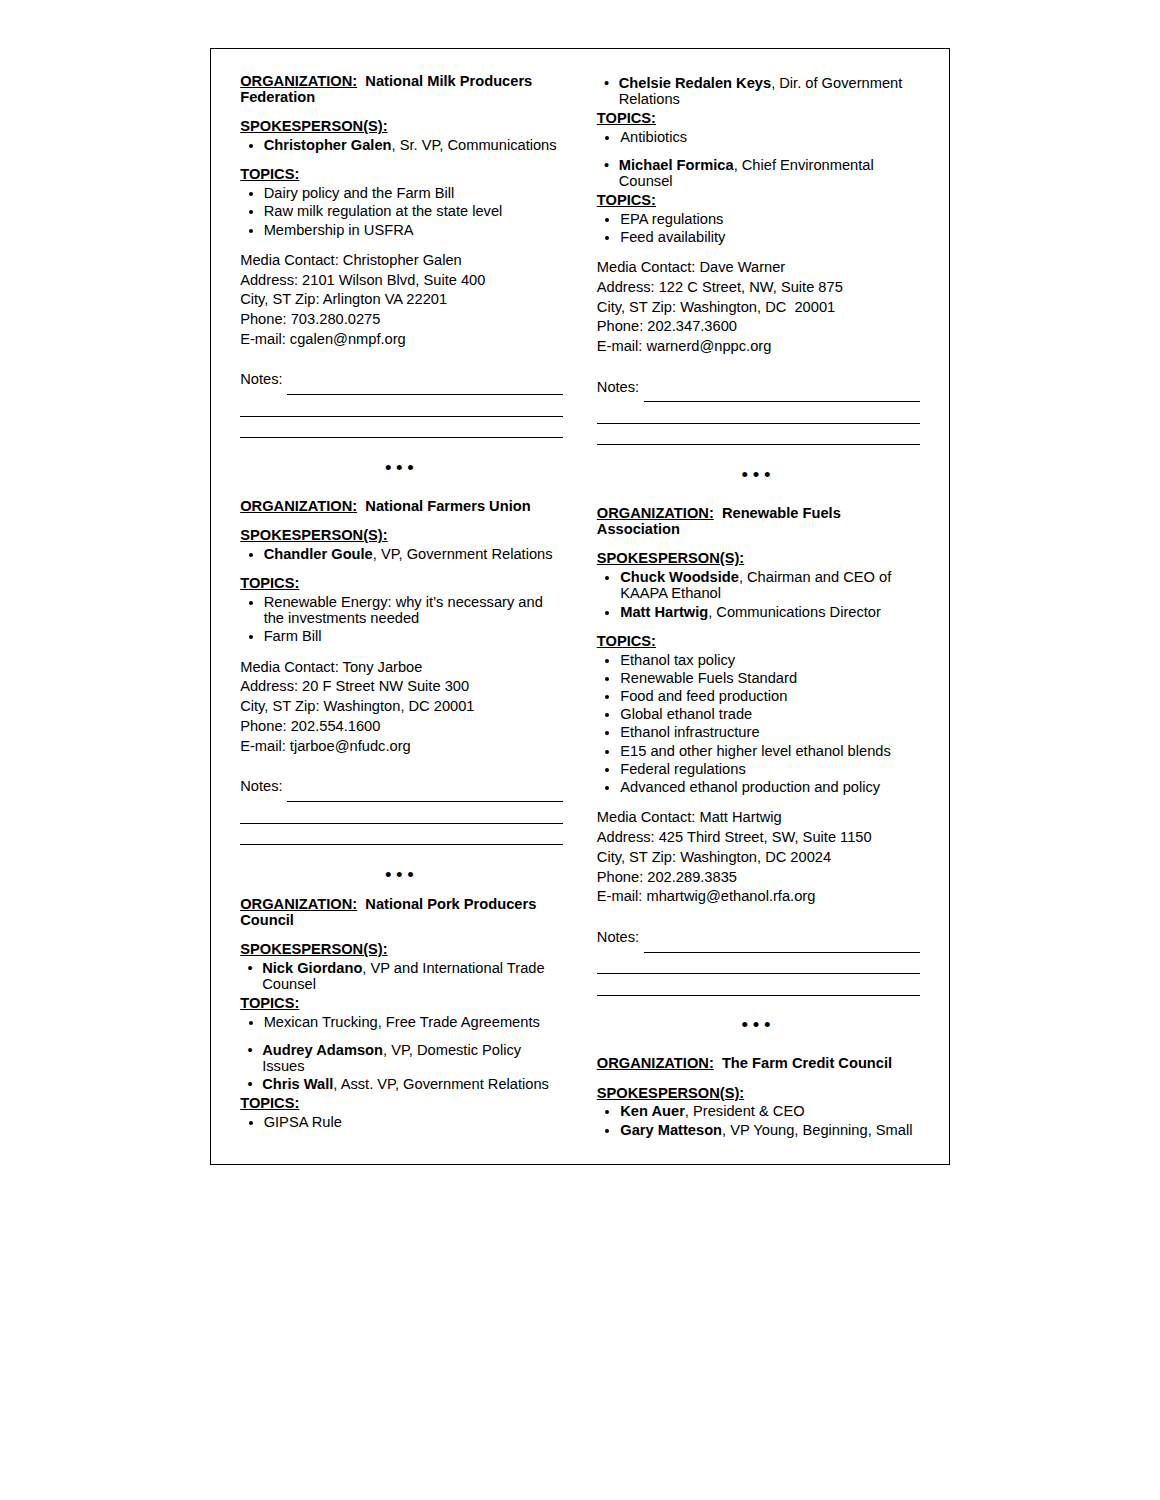ORGANIZATION: National Milk Producers Federation
SPOKESPERSON(S):
Christopher Galen, Sr. VP, Communications
TOPICS:
Dairy policy and the Farm Bill
Raw milk regulation at the state level
Membership in USFRA
Media Contact: Christopher Galen
Address: 2101 Wilson Blvd, Suite 400
City, ST Zip: Arlington VA 22201
Phone: 703.280.0275
E-mail: cgalen@nmpf.org
Notes:
•••
ORGANIZATION: National Farmers Union
SPOKESPERSON(S):
Chandler Goule, VP, Government Relations
TOPICS:
Renewable Energy: why it’s necessary and the investments needed
Farm Bill
Media Contact: Tony Jarboe
Address: 20 F Street NW Suite 300
City, ST Zip: Washington, DC 20001
Phone: 202.554.1600
E-mail: tjarboe@nfudc.org
Notes:
•••
ORGANIZATION: National Pork Producers Council
SPOKESPERSON(S):
Nick Giordano, VP and International Trade Counsel
TOPICS:
Mexican Trucking, Free Trade Agreements
Audrey Adamson, VP, Domestic Policy Issues
Chris Wall, Asst. VP, Government Relations
TOPICS:
GIPSA Rule
Chelsie Redalen Keys, Dir. of Government Relations
TOPICS:
Antibiotics
Michael Formica, Chief Environmental Counsel
TOPICS:
EPA regulations
Feed availability
Media Contact: Dave Warner
Address: 122 C Street, NW, Suite 875
City, ST Zip: Washington, DC 20001
Phone: 202.347.3600
E-mail: warnerd@nppc.org
Notes:
•••
ORGANIZATION: Renewable Fuels Association
SPOKESPERSON(S):
Chuck Woodside, Chairman and CEO of KAAPA Ethanol
Matt Hartwig, Communications Director
TOPICS:
Ethanol tax policy
Renewable Fuels Standard
Food and feed production
Global ethanol trade
Ethanol infrastructure
E15 and other higher level ethanol blends
Federal regulations
Advanced ethanol production and policy
Media Contact: Matt Hartwig
Address: 425 Third Street, SW, Suite 1150
City, ST Zip: Washington, DC 20024
Phone: 202.289.3835
E-mail: mhartwig@ethanol.rfa.org
Notes:
•••
ORGANIZATION: The Farm Credit Council
SPOKESPERSON(S):
Ken Auer, President & CEO
Gary Matteson, VP Young, Beginning, Small